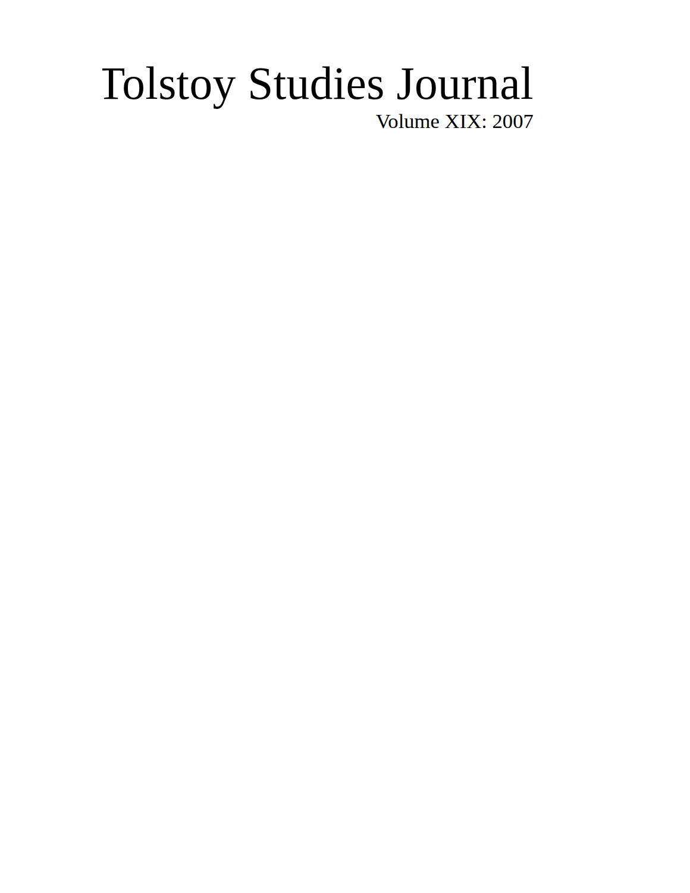Tolstoy Studies Journal
Volume XIX: 2007